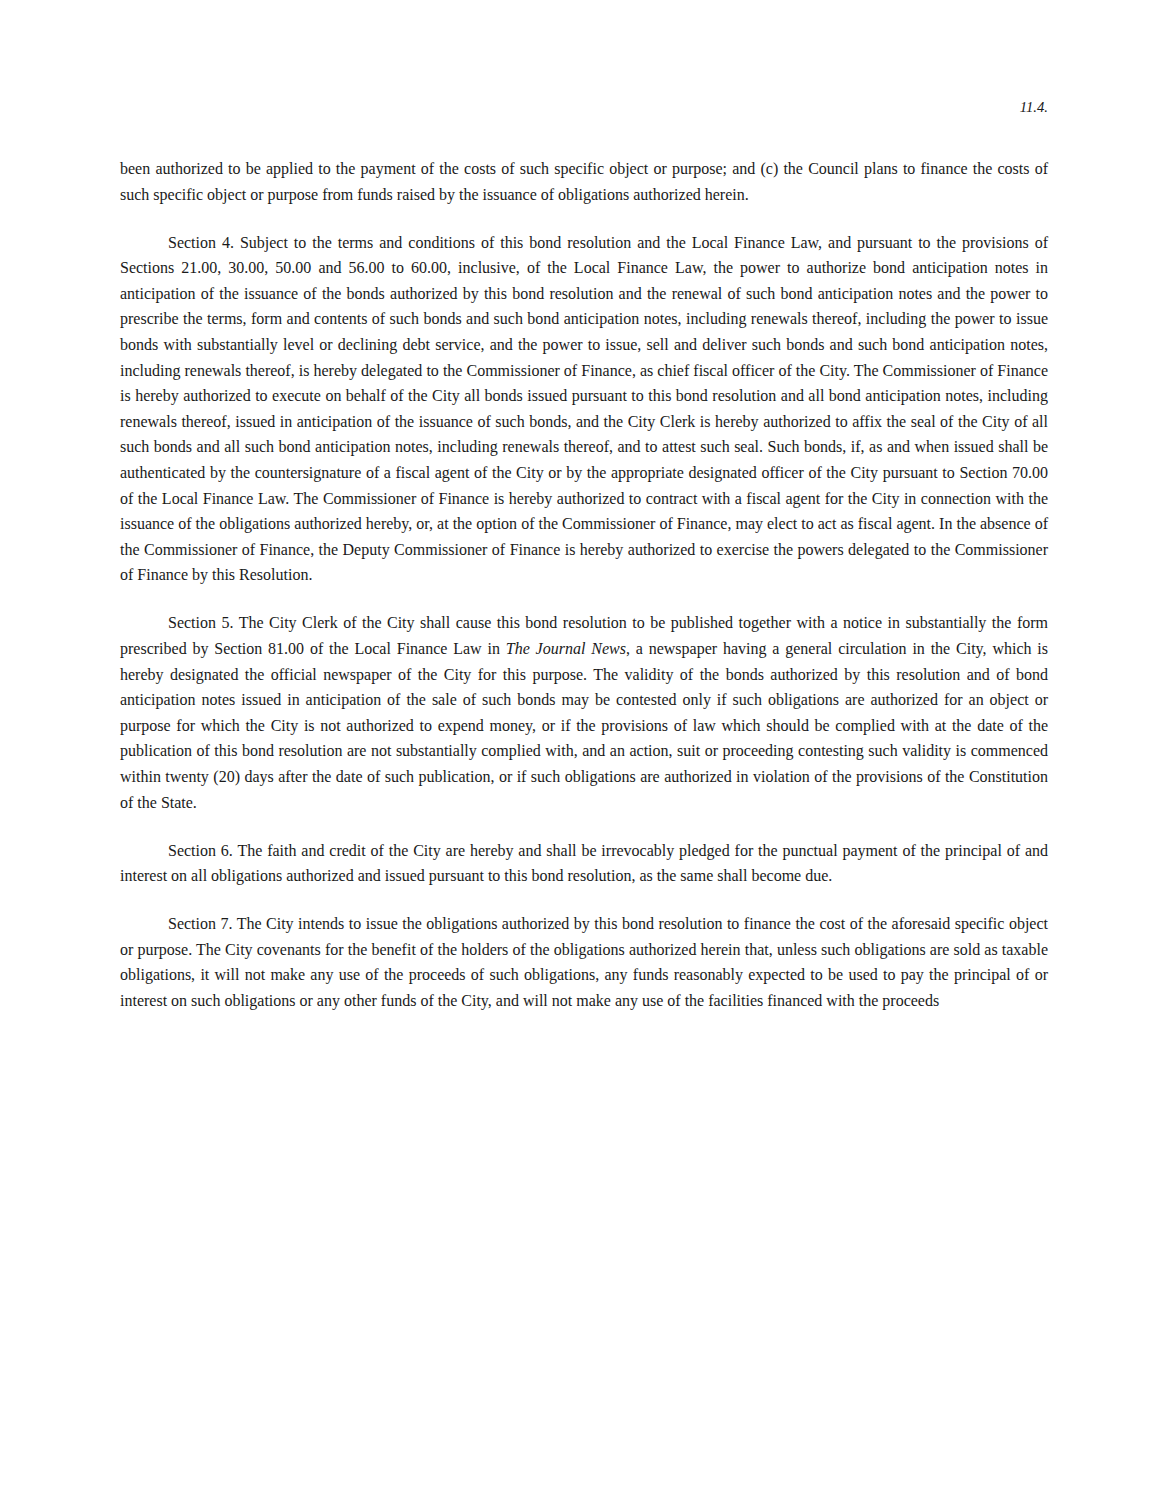11.4.
been authorized to be applied to the payment of the costs of such specific object or purpose; and (c) the Council plans to finance the costs of such specific object or purpose from funds raised by the issuance of obligations authorized herein.
Section 4. Subject to the terms and conditions of this bond resolution and the Local Finance Law, and pursuant to the provisions of Sections 21.00, 30.00, 50.00 and 56.00 to 60.00, inclusive, of the Local Finance Law, the power to authorize bond anticipation notes in anticipation of the issuance of the bonds authorized by this bond resolution and the renewal of such bond anticipation notes and the power to prescribe the terms, form and contents of such bonds and such bond anticipation notes, including renewals thereof, including the power to issue bonds with substantially level or declining debt service, and the power to issue, sell and deliver such bonds and such bond anticipation notes, including renewals thereof, is hereby delegated to the Commissioner of Finance, as chief fiscal officer of the City. The Commissioner of Finance is hereby authorized to execute on behalf of the City all bonds issued pursuant to this bond resolution and all bond anticipation notes, including renewals thereof, issued in anticipation of the issuance of such bonds, and the City Clerk is hereby authorized to affix the seal of the City of all such bonds and all such bond anticipation notes, including renewals thereof, and to attest such seal. Such bonds, if, as and when issued shall be authenticated by the countersignature of a fiscal agent of the City or by the appropriate designated officer of the City pursuant to Section 70.00 of the Local Finance Law. The Commissioner of Finance is hereby authorized to contract with a fiscal agent for the City in connection with the issuance of the obligations authorized hereby, or, at the option of the Commissioner of Finance, may elect to act as fiscal agent. In the absence of the Commissioner of Finance, the Deputy Commissioner of Finance is hereby authorized to exercise the powers delegated to the Commissioner of Finance by this Resolution.
Section 5. The City Clerk of the City shall cause this bond resolution to be published together with a notice in substantially the form prescribed by Section 81.00 of the Local Finance Law in The Journal News, a newspaper having a general circulation in the City, which is hereby designated the official newspaper of the City for this purpose. The validity of the bonds authorized by this resolution and of bond anticipation notes issued in anticipation of the sale of such bonds may be contested only if such obligations are authorized for an object or purpose for which the City is not authorized to expend money, or if the provisions of law which should be complied with at the date of the publication of this bond resolution are not substantially complied with, and an action, suit or proceeding contesting such validity is commenced within twenty (20) days after the date of such publication, or if such obligations are authorized in violation of the provisions of the Constitution of the State.
Section 6. The faith and credit of the City are hereby and shall be irrevocably pledged for the punctual payment of the principal of and interest on all obligations authorized and issued pursuant to this bond resolution, as the same shall become due.
Section 7. The City intends to issue the obligations authorized by this bond resolution to finance the cost of the aforesaid specific object or purpose. The City covenants for the benefit of the holders of the obligations authorized herein that, unless such obligations are sold as taxable obligations, it will not make any use of the proceeds of such obligations, any funds reasonably expected to be used to pay the principal of or interest on such obligations or any other funds of the City, and will not make any use of the facilities financed with the proceeds